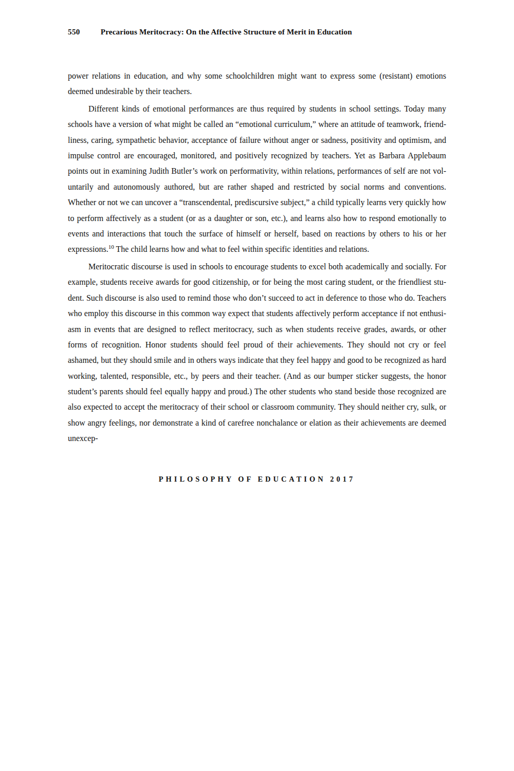550 Precarious Meritocracy: On the Affective Structure of Merit in Education
power relations in education, and why some schoolchildren might want to express some (resistant) emotions deemed undesirable by their teachers.
Different kinds of emotional performances are thus required by students in school settings. Today many schools have a version of what might be called an “emotional curriculum,” where an attitude of teamwork, friendliness, caring, sympathetic behavior, acceptance of failure without anger or sadness, positivity and optimism, and impulse control are encouraged, monitored, and positively recognized by teachers. Yet as Barbara Applebaum points out in examining Judith Butler’s work on performativity, within relations, performances of self are not voluntarily and autonomously authored, but are rather shaped and restricted by social norms and conventions. Whether or not we can uncover a “transcendental, prediscursive subject,” a child typically learns very quickly how to perform affectively as a student (or as a daughter or son, etc.), and learns also how to respond emotionally to events and interactions that touch the surface of himself or herself, based on reactions by others to his or her expressions.10 The child learns how and what to feel within specific identities and relations.
Meritocratic discourse is used in schools to encourage students to excel both academically and socially. For example, students receive awards for good citizenship, or for being the most caring student, or the friendliest student. Such discourse is also used to remind those who don’t succeed to act in deference to those who do. Teachers who employ this discourse in this common way expect that students affectively perform acceptance if not enthusiasm in events that are designed to reflect meritocracy, such as when students receive grades, awards, or other forms of recognition. Honor students should feel proud of their achievements. They should not cry or feel ashamed, but they should smile and in others ways indicate that they feel happy and good to be recognized as hard working, talented, responsible, etc., by peers and their teacher. (And as our bumper sticker suggests, the honor student’s parents should feel equally happy and proud.) The other students who stand beside those recognized are also expected to accept the meritocracy of their school or classroom community. They should neither cry, sulk, or show angry feelings, nor demonstrate a kind of carefree nonchalance or elation as their achievements are deemed unexcep-
PHILOSOPHY OF EDUCATION 2017